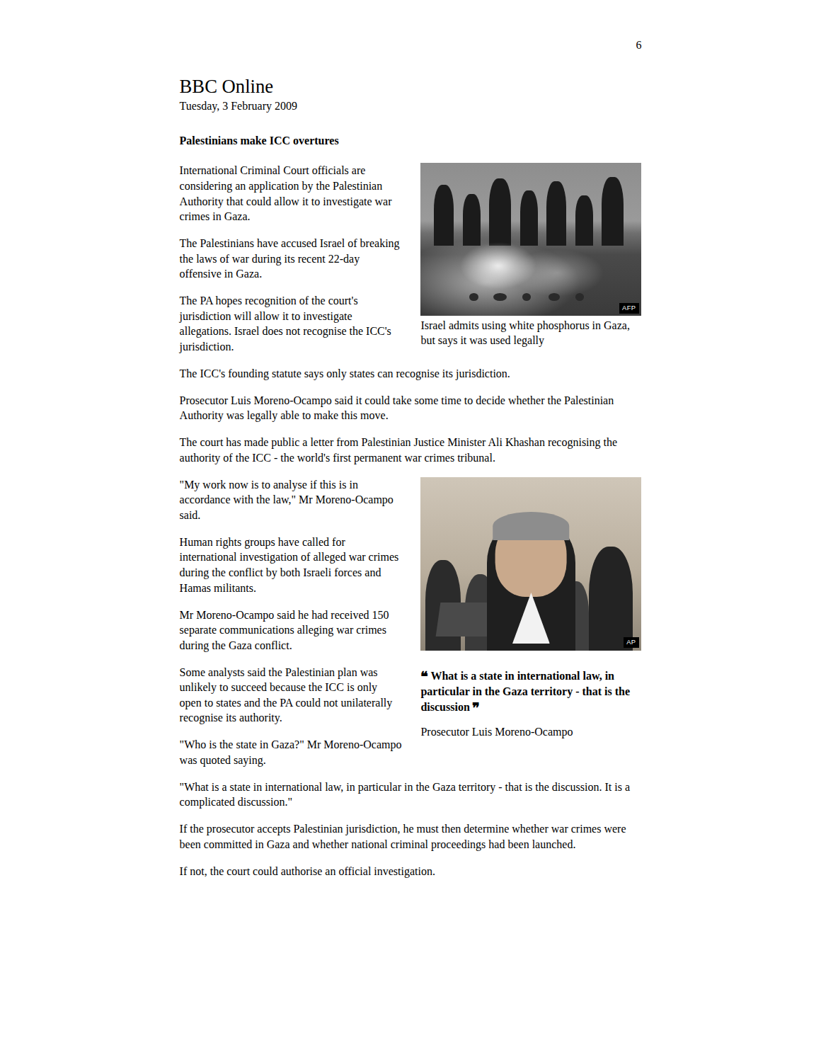6
BBC Online
Tuesday, 3 February 2009
Palestinians make ICC overtures
AFP
Israel admits using white phosphorus in Gaza, but says it was used legally
International Criminal Court officials are considering an application by the Palestinian Authority that could allow it to investigate war crimes in Gaza.
The Palestinians have accused Israel of breaking the laws of war during its recent 22-day offensive in Gaza.
The PA hopes recognition of the court's jurisdiction will allow it to investigate allegations. Israel does not recognise the ICC's jurisdiction.
The ICC's founding statute says only states can recognise its jurisdiction.
Prosecutor Luis Moreno-Ocampo said it could take some time to decide whether the Palestinian Authority was legally able to make this move.
The court has made public a letter from Palestinian Justice Minister Ali Khashan recognising the authority of the ICC - the world's first permanent war crimes tribunal.
AP
"My work now is to analyse if this is in accordance with the law," Mr Moreno-Ocampo said.
Human rights groups have called for international investigation of alleged war crimes during the conflict by both Israeli forces and Hamas militants.
Mr Moreno-Ocampo said he had received 150 separate communications alleging war crimes during the Gaza conflict.
❝What is a state in international law, in particular in the Gaza territory - that is the discussion❞
Prosecutor Luis Moreno-Ocampo
Some analysts said the Palestinian plan was unlikely to succeed because the ICC is only open to states and the PA could not unilaterally recognise its authority.
"Who is the state in Gaza?" Mr Moreno-Ocampo was quoted saying.
"What is a state in international law, in particular in the Gaza territory - that is the discussion. It is a complicated discussion."
If the prosecutor accepts Palestinian jurisdiction, he must then determine whether war crimes were been committed in Gaza and whether national criminal proceedings had been launched.
If not, the court could authorise an official investigation.